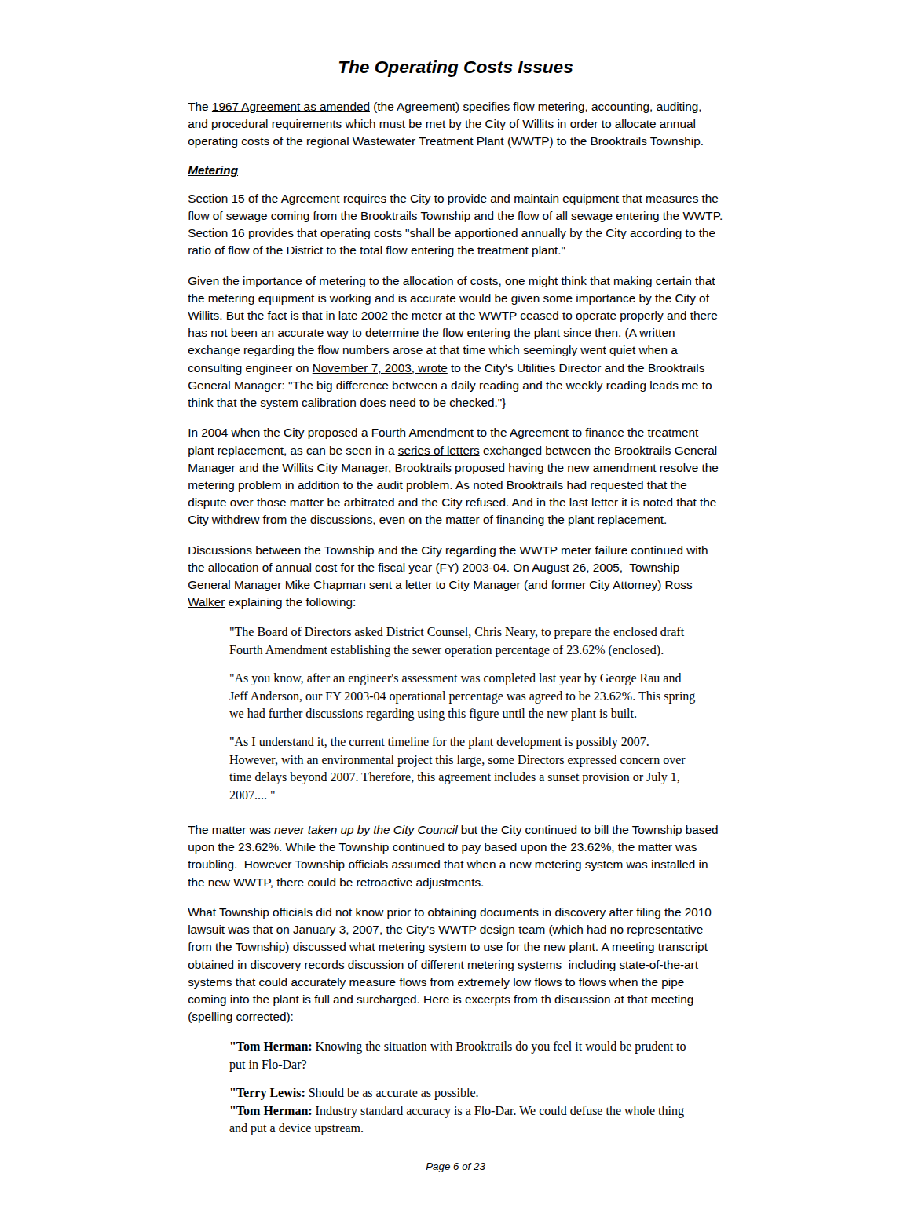The Operating Costs Issues
The 1967 Agreement as amended (the Agreement) specifies flow metering, accounting, auditing, and procedural requirements which must be met by the City of Willits in order to allocate annual operating costs of the regional Wastewater Treatment Plant (WWTP) to the Brooktrails Township.
Metering
Section 15 of the Agreement requires the City to provide and maintain equipment that measures the flow of sewage coming from the Brooktrails Township and the flow of all sewage entering the WWTP. Section 16 provides that operating costs "shall be apportioned annually by the City according to the ratio of flow of the District to the total flow entering the treatment plant."
Given the importance of metering to the allocation of costs, one might think that making certain that the metering equipment is working and is accurate would be given some importance by the City of Willits. But the fact is that in late 2002 the meter at the WWTP ceased to operate properly and there has not been an accurate way to determine the flow entering the plant since then. (A written exchange regarding the flow numbers arose at that time which seemingly went quiet when a consulting engineer on November 7, 2003, wrote to the City's Utilities Director and the Brooktrails General Manager: "The big difference between a daily reading and the weekly reading leads me to think that the system calibration does need to be checked."}
In 2004 when the City proposed a Fourth Amendment to the Agreement to finance the treatment plant replacement, as can be seen in a series of letters exchanged between the Brooktrails General Manager and the Willits City Manager, Brooktrails proposed having the new amendment resolve the metering problem in addition to the audit problem. As noted Brooktrails had requested that the dispute over those matter be arbitrated and the City refused. And in the last letter it is noted that the City withdrew from the discussions, even on the matter of financing the plant replacement.
Discussions between the Township and the City regarding the WWTP meter failure continued with the allocation of annual cost for the fiscal year (FY) 2003-04. On August 26, 2005, Township General Manager Mike Chapman sent a letter to City Manager (and former City Attorney) Ross Walker explaining the following:
"The Board of Directors asked District Counsel, Chris Neary, to prepare the enclosed draft Fourth Amendment establishing the sewer operation percentage of 23.62% (enclosed).
"As you know, after an engineer's assessment was completed last year by George Rau and Jeff Anderson, our FY 2003-04 operational percentage was agreed to be 23.62%. This spring we had further discussions regarding using this figure until the new plant is built.
"As I understand it, the current timeline for the plant development is possibly 2007. However, with an environmental project this large, some Directors expressed concern over time delays beyond 2007. Therefore, this agreement includes a sunset provision or July 1, 2007.... "
The matter was never taken up by the City Council but the City continued to bill the Township based upon the 23.62%. While the Township continued to pay based upon the 23.62%, the matter was troubling. However Township officials assumed that when a new metering system was installed in the new WWTP, there could be retroactive adjustments.
What Township officials did not know prior to obtaining documents in discovery after filing the 2010 lawsuit was that on January 3, 2007, the City's WWTP design team (which had no representative from the Township) discussed what metering system to use for the new plant. A meeting transcript obtained in discovery records discussion of different metering systems including state-of-the-art systems that could accurately measure flows from extremely low flows to flows when the pipe coming into the plant is full and surcharged. Here is excerpts from th discussion at that meeting (spelling corrected):
"Tom Herman: Knowing the situation with Brooktrails do you feel it would be prudent to put in Flo-Dar?
"Terry Lewis: Should be as accurate as possible.
"Tom Herman: Industry standard accuracy is a Flo-Dar. We could defuse the whole thing and put a device upstream.
Page 6 of 23